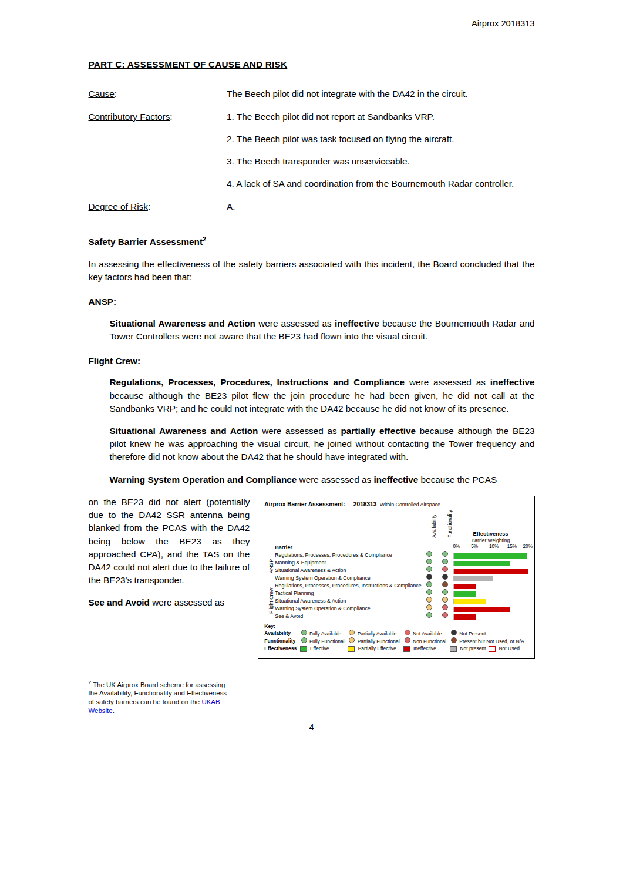Airprox 2018313
PART C: ASSESSMENT OF CAUSE AND RISK
| Cause : | The Beech pilot did not integrate with the DA42 in the circuit. |
| Contributory Factors : | 1. The Beech pilot did not report at Sandbanks VRP. 2. The Beech pilot was task focused on flying the aircraft. 3. The Beech transponder was unserviceable. 4. A lack of SA and coordination from the Bournemouth Radar controller. |
| Degree of Risk : | A. |
Safety Barrier Assessment2
In assessing the effectiveness of the safety barriers associated with this incident, the Board concluded that the key factors had been that:
ANSP:
Situational Awareness and Action were assessed as ineffective because the Bournemouth Radar and Tower Controllers were not aware that the BE23 had flown into the visual circuit.
Flight Crew:
Regulations, Processes, Procedures, Instructions and Compliance were assessed as ineffective because although the BE23 pilot flew the join procedure he had been given, he did not call at the Sandbanks VRP; and he could not integrate with the DA42 because he did not know of its presence.
Situational Awareness and Action were assessed as partially effective because although the BE23 pilot knew he was approaching the visual circuit, he joined without contacting the Tower frequency and therefore did not know about the DA42 that he should have integrated with.
Warning System Operation and Compliance were assessed as ineffective because the PCAS
Airprox Barrier Assessment: 2018313- Within Controlled Airspace
| | | Availability | Functionality | Effectiveness |
| | | | | Barrier Weighting |
| | Barrier | | | 0% 5% 10% 15% 20% |
| ANSP | Regulations, Processes, Procedures & Compliance | | | |
| Manning & Equipment | | | |
| Situational Awareness & Action | | | |
| Warning System Operation & Compliance | | | |
| Flight Crew | Regulations, Processes, Procedures, Instructions & Compliance | | | |
| Tactical Planning | | | |
| Situational Awareness & Action | | | |
| Warning System Operation & Compliance | | | |
| See & Avoid | | | |
Key:
| Availability | Fully Available | Partially Available | Not Available | Not Present |
| Functionality | Fully Functional | Partially Functional | Non Functional | Present but Not Used, or N/A |
| Effectiveness | Effective | Partially Effective | Ineffective | Not present Not Used |
on the BE23 did not alert (potentially due to the DA42 SSR antenna being blanked from the PCAS with the DA42 being below the BE23 as they approached CPA), and the TAS on the DA42 could not alert due to the failure of the BE23's transponder.
See and Avoid were assessed as
2 The UK Airprox Board scheme for assessing the Availability, Functionality and Effectiveness of safety barriers can be found on the UKAB Website.
4